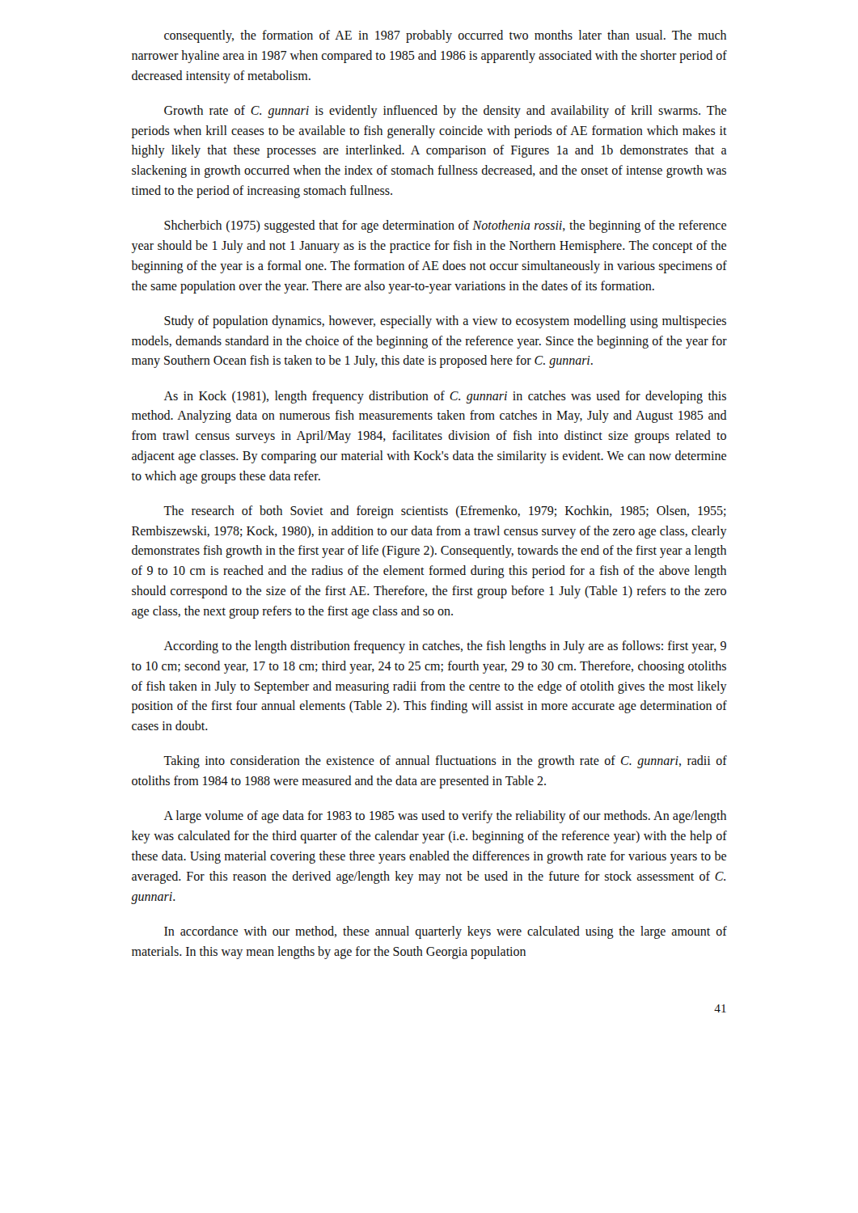consequently, the formation of AE in 1987 probably occurred two months later than usual. The much narrower hyaline area in 1987 when compared to 1985 and 1986 is apparently associated with the shorter period of decreased intensity of metabolism.
Growth rate of C. gunnari is evidently influenced by the density and availability of krill swarms. The periods when krill ceases to be available to fish generally coincide with periods of AE formation which makes it highly likely that these processes are interlinked. A comparison of Figures 1a and 1b demonstrates that a slackening in growth occurred when the index of stomach fullness decreased, and the onset of intense growth was timed to the period of increasing stomach fullness.
Shcherbich (1975) suggested that for age determination of Notothenia rossii, the beginning of the reference year should be 1 July and not 1 January as is the practice for fish in the Northern Hemisphere. The concept of the beginning of the year is a formal one. The formation of AE does not occur simultaneously in various specimens of the same population over the year. There are also year-to-year variations in the dates of its formation.
Study of population dynamics, however, especially with a view to ecosystem modelling using multispecies models, demands standard in the choice of the beginning of the reference year. Since the beginning of the year for many Southern Ocean fish is taken to be 1 July, this date is proposed here for C. gunnari.
As in Kock (1981), length frequency distribution of C. gunnari in catches was used for developing this method. Analyzing data on numerous fish measurements taken from catches in May, July and August 1985 and from trawl census surveys in April/May 1984, facilitates division of fish into distinct size groups related to adjacent age classes. By comparing our material with Kock's data the similarity is evident. We can now determine to which age groups these data refer.
The research of both Soviet and foreign scientists (Efremenko, 1979; Kochkin, 1985; Olsen, 1955; Rembiszewski, 1978; Kock, 1980), in addition to our data from a trawl census survey of the zero age class, clearly demonstrates fish growth in the first year of life (Figure 2). Consequently, towards the end of the first year a length of 9 to 10 cm is reached and the radius of the element formed during this period for a fish of the above length should correspond to the size of the first AE. Therefore, the first group before 1 July (Table 1) refers to the zero age class, the next group refers to the first age class and so on.
According to the length distribution frequency in catches, the fish lengths in July are as follows: first year, 9 to 10 cm; second year, 17 to 18 cm; third year, 24 to 25 cm; fourth year, 29 to 30 cm. Therefore, choosing otoliths of fish taken in July to September and measuring radii from the centre to the edge of otolith gives the most likely position of the first four annual elements (Table 2). This finding will assist in more accurate age determination of cases in doubt.
Taking into consideration the existence of annual fluctuations in the growth rate of C. gunnari, radii of otoliths from 1984 to 1988 were measured and the data are presented in Table 2.
A large volume of age data for 1983 to 1985 was used to verify the reliability of our methods. An age/length key was calculated for the third quarter of the calendar year (i.e. beginning of the reference year) with the help of these data. Using material covering these three years enabled the differences in growth rate for various years to be averaged. For this reason the derived age/length key may not be used in the future for stock assessment of C. gunnari.
In accordance with our method, these annual quarterly keys were calculated using the large amount of materials. In this way mean lengths by age for the South Georgia population
41